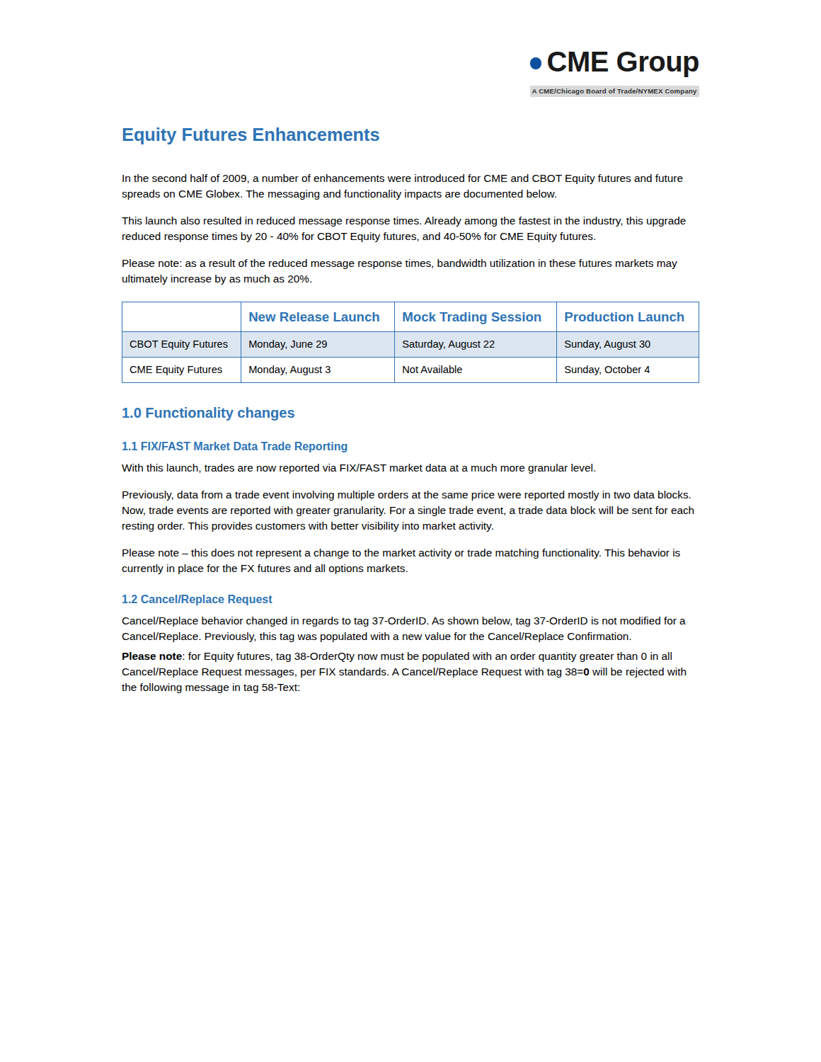CME Group
A CME/Chicago Board of Trade/NYMEX Company
Equity Futures Enhancements
In the second half of 2009, a number of enhancements were introduced for CME and CBOT Equity futures and future spreads on CME Globex. The messaging and functionality impacts are documented below.
This launch also resulted in reduced message response times. Already among the fastest in the industry, this upgrade reduced response times by 20 - 40% for CBOT Equity futures, and 40-50% for CME Equity futures.
Please note: as a result of the reduced message response times, bandwidth utilization in these futures markets may ultimately increase by as much as 20%.
| | New Release Launch | Mock Trading Session | Production Launch |
| --- | --- | --- | --- |
| CBOT Equity Futures | Monday, June 29 | Saturday, August 22 | Sunday, August 30 |
| CME Equity Futures | Monday, August 3 | Not Available | Sunday, October 4 |
1.0 Functionality changes
1.1 FIX/FAST Market Data Trade Reporting
With this launch, trades are now reported via FIX/FAST market data at a much more granular level.
Previously, data from a trade event involving multiple orders at the same price were reported mostly in two data blocks. Now, trade events are reported with greater granularity. For a single trade event, a trade data block will be sent for each resting order. This provides customers with better visibility into market activity.
Please note – this does not represent a change to the market activity or trade matching functionality. This behavior is currently in place for the FX futures and all options markets.
1.2 Cancel/Replace Request
Cancel/Replace behavior changed in regards to tag 37-OrderID. As shown below, tag 37-OrderID is not modified for a Cancel/Replace. Previously, this tag was populated with a new value for the Cancel/Replace Confirmation.
Please note: for Equity futures, tag 38-OrderQty now must be populated with an order quantity greater than 0 in all Cancel/Replace Request messages, per FIX standards. A Cancel/Replace Request with tag 38=0 will be rejected with the following message in tag 58-Text: